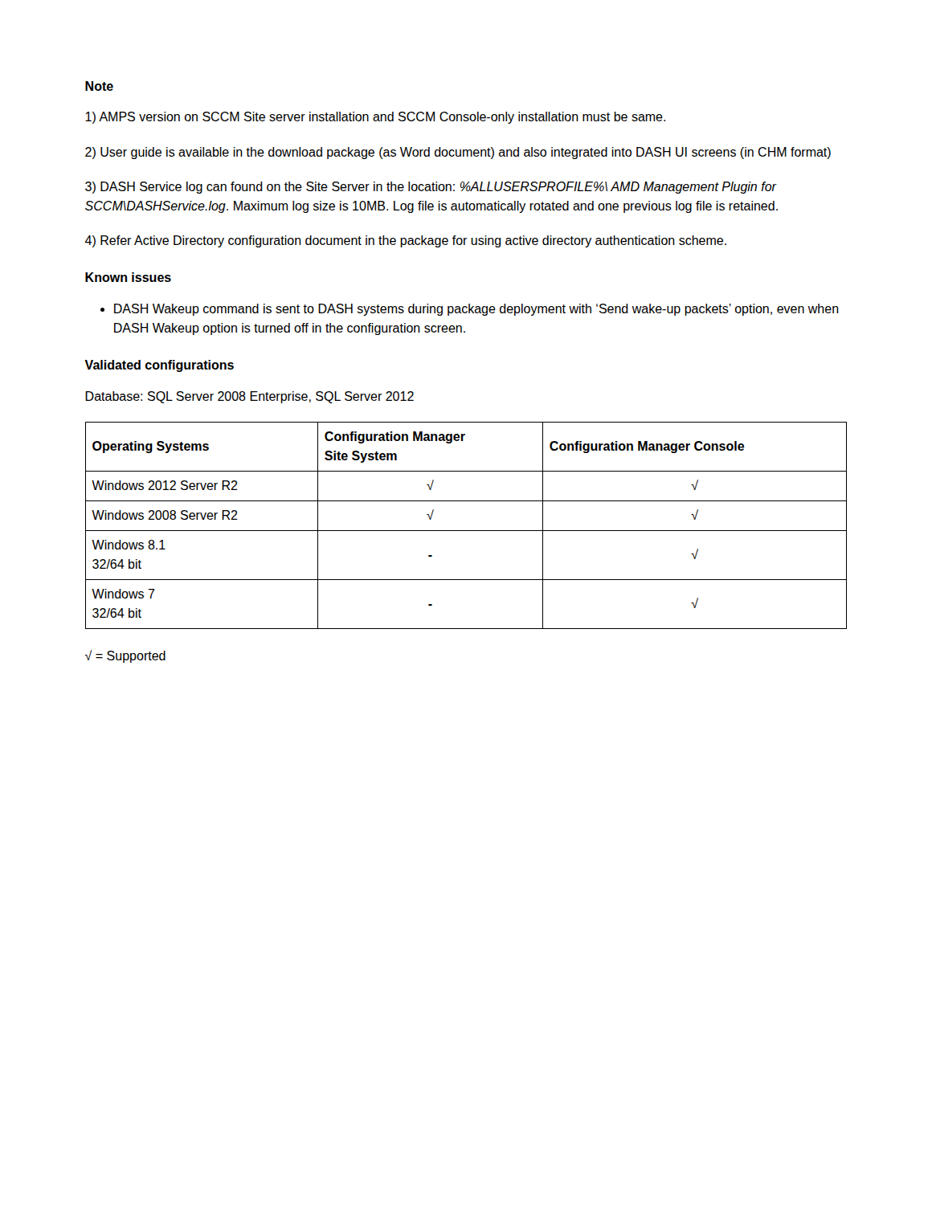Note
1) AMPS version on SCCM Site server installation and SCCM Console-only installation must be same.
2) User guide is available in the download package (as Word document) and also integrated into DASH UI screens (in CHM format)
3) DASH Service log can found on the Site Server in the location: %ALLUSERSPROFILE%\ AMD Management Plugin for SCCM\DASHService.log. Maximum log size is 10MB. Log file is automatically rotated and one previous log file is retained.
4) Refer Active Directory configuration document in the package for using active directory authentication scheme.
Known issues
DASH Wakeup command is sent to DASH systems during package deployment with ‘Send wake-up packets’ option, even when DASH Wakeup option is turned off in the configuration screen.
Validated configurations
Database: SQL Server 2008 Enterprise, SQL Server 2012
| Operating Systems | Configuration Manager Site System | Configuration Manager Console |
| --- | --- | --- |
| Windows 2012 Server R2 | √ | √ |
| Windows 2008 Server R2 | √ | √ |
| Windows 8.1 32/64 bit | - | √ |
| Windows 7 32/64 bit | - | √ |
√ = Supported